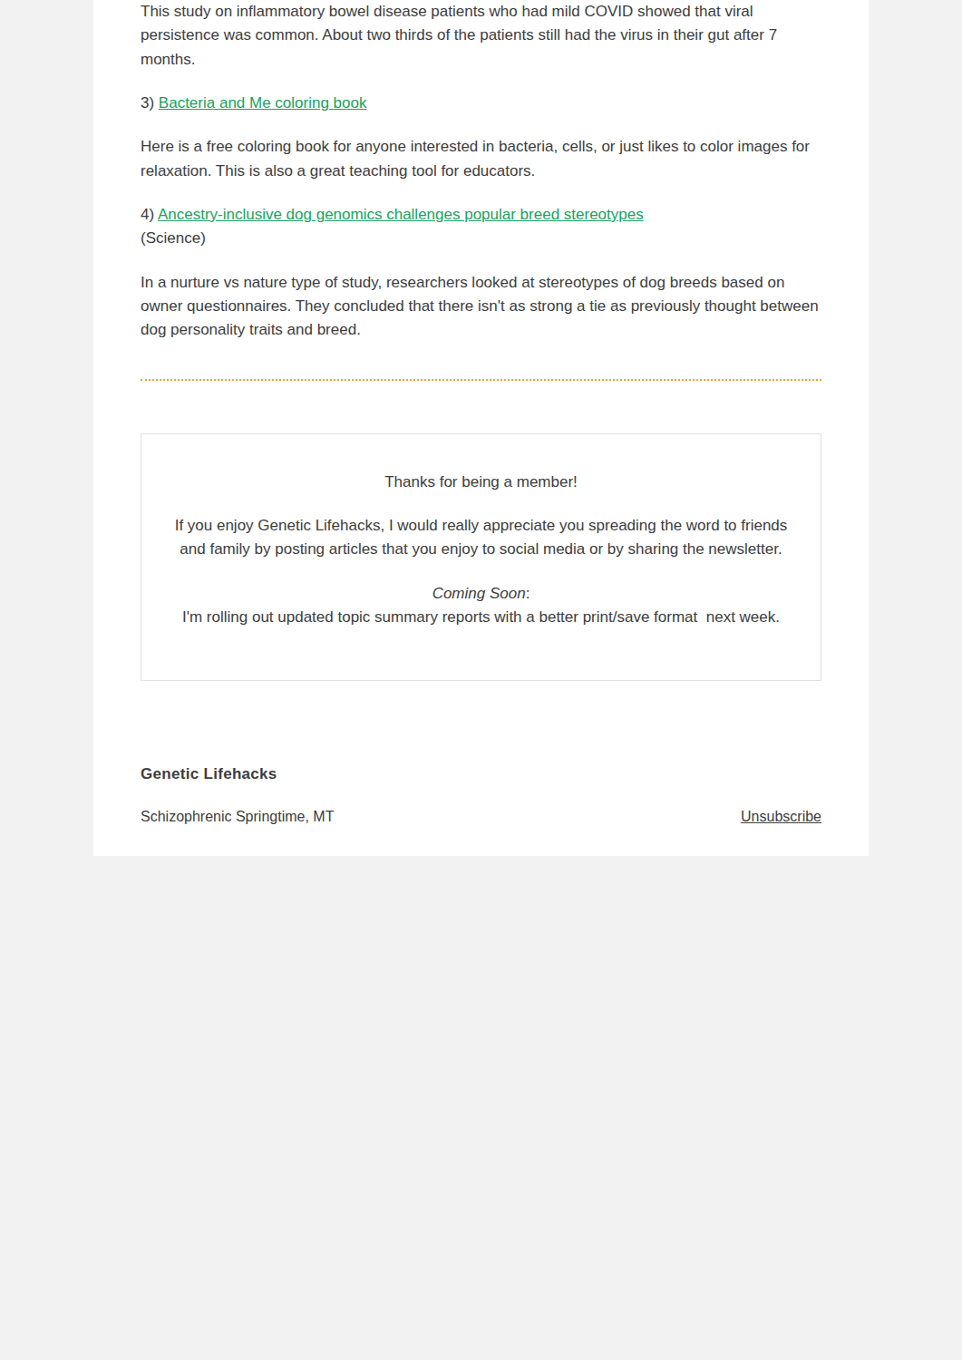This study on inflammatory bowel disease patients who had mild COVID showed that viral persistence was common. About two thirds of the patients still had the virus in their gut after 7 months.
3) Bacteria and Me coloring book
Here is a free coloring book for anyone interested in bacteria, cells, or just likes to color images for relaxation. This is also a great teaching tool for educators.
4) Ancestry-inclusive dog genomics challenges popular breed stereotypes
(Science)
In a nurture vs nature type of study, researchers looked at stereotypes of dog breeds based on owner questionnaires. They concluded that there isn't as strong a tie as previously thought between dog personality traits and breed.
Thanks for being a member!
If you enjoy Genetic Lifehacks, I would really appreciate you spreading the word to friends and family by posting articles that you enjoy to social media or by sharing the newsletter.
Coming Soon:
I'm rolling out updated topic summary reports with a better print/save format next week.
Genetic Lifehacks
Schizophrenic Springtime, MT Unsubscribe